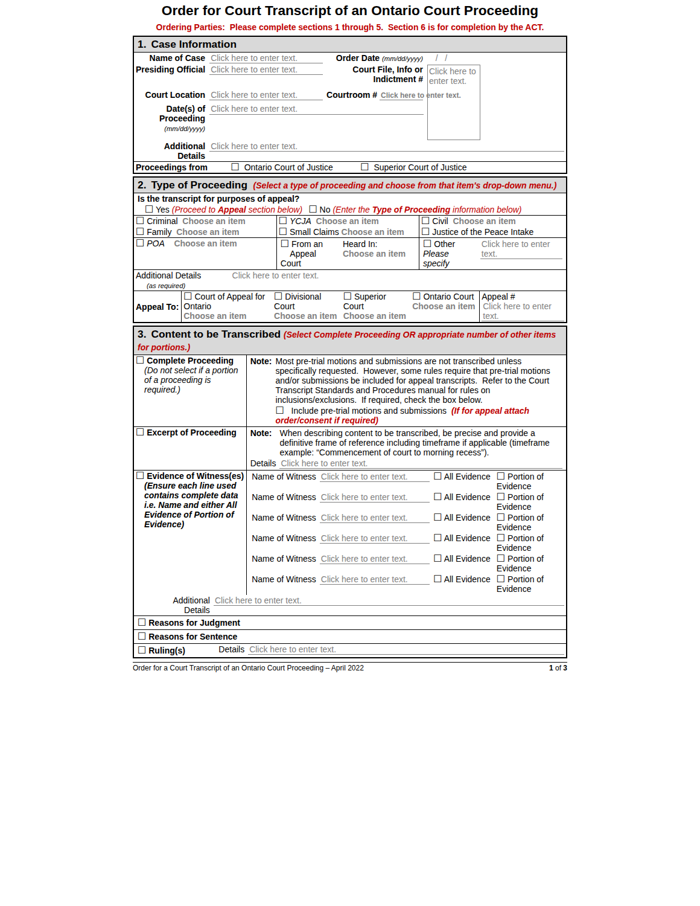Order for Court Transcript of an Ontario Court Proceeding
Ordering Parties: Please complete sections 1 through 5. Section 6 is for completion by the ACT.
1. Case Information
| Name of Case | Click here to enter text. | Order Date (mm/dd/yyyy) | / / | |
| Presiding Official | Click here to enter text. | Court File, Info or Indictment # | Click here to enter text. |
| Court Location | Click here to enter text. | Courtroom # Click here to enter text. |
| Date(s) of Proceeding (mm/dd/yyyy) | Click here to enter text. |
| Additional Details | Click here to enter text. |
| Proceedings from | ☐ Ontario Court of Justice | ☐ Superior Court of Justice |
2. Type of Proceeding (Select a type of proceeding and choose from that item's drop-down menu.)
| Is the transcript for purposes of appeal? |
| ☐ Yes (Proceed to Appeal section below) | ☐ No (Enter the Type of Proceeding information below) |
| ☐ Criminal Choose an item | ☐ YCJA Choose an item | ☐ Civil Choose an item |
| ☐ Family Choose an item | ☐ Small Claims Choose an item | ☐ Justice of the Peace Intake |
| ☐ POA Choose an item | / ☐ From an Appeal Court / Heard In: Choose an item / | / ☐ Other Please specify / Click here to enter text. / |
| Additional Details (as required) | Click here to enter text. |
| Appeal To: | ☐ Court of Appeal for Ontario Choose an item | ☐ Divisional Court Choose an item | ☐ Superior Court Choose an item | ☐ Ontario Court Choose an item | Appeal # Click here to enter text. |
3. Content to be Transcribed (Select Complete Proceeding OR appropriate number of other items for portions.)
| ☐ Complete Proceeding (Do not select if a portion of a proceeding is required.) | / Note: / Most pre-trial motions and submissions are not transcribed unless specifically requested. However, some rules require that pre-trial motions and/or submissions be included for appeal transcripts. Refer to the Court Transcript Standards and Procedures manual for rules on inclusions/exclusions. If required, check the box below. / / / ☐ Include pre-trial motions and submissions (If for appeal attach order/consent if required) / |
| ☐ Excerpt of Proceeding | / Note: / When describing content to be transcribed, be precise and provide a definitive frame of reference including timeframe if applicable (timeframe example: “Commencement of court to morning recess”). / / Details / Click here to enter text. / |
| ☐ Evidence of Witness(es) (Ensure each line used contains complete data i.e. Name and either All Evidence of Portion of Evidence) | / Name of Witness / Click here to enter text. / ☐ All Evidence / ☐ Portion of Evidence / / Name of Witness / Click here to enter text. / ☐ All Evidence / ☐ Portion of Evidence / / Name of Witness / Click here to enter text. / ☐ All Evidence / ☐ Portion of Evidence / / Name of Witness / Click here to enter text. / ☐ All Evidence / ☐ Portion of Evidence / / Name of Witness / Click here to enter text. / ☐ All Evidence / ☐ Portion of Evidence / / Name of Witness / Click here to enter text. / ☐ All Evidence / ☐ Portion of Evidence / |
| Additional Details | Click here to enter text. |
| ☐ Reasons for Judgment |
| ☐ Reasons for Sentence |
| ☐ Ruling(s) | Details | Click here to enter text. |
Order for a Court Transcript of an Ontario Court Proceeding – April 2022
1 of 3